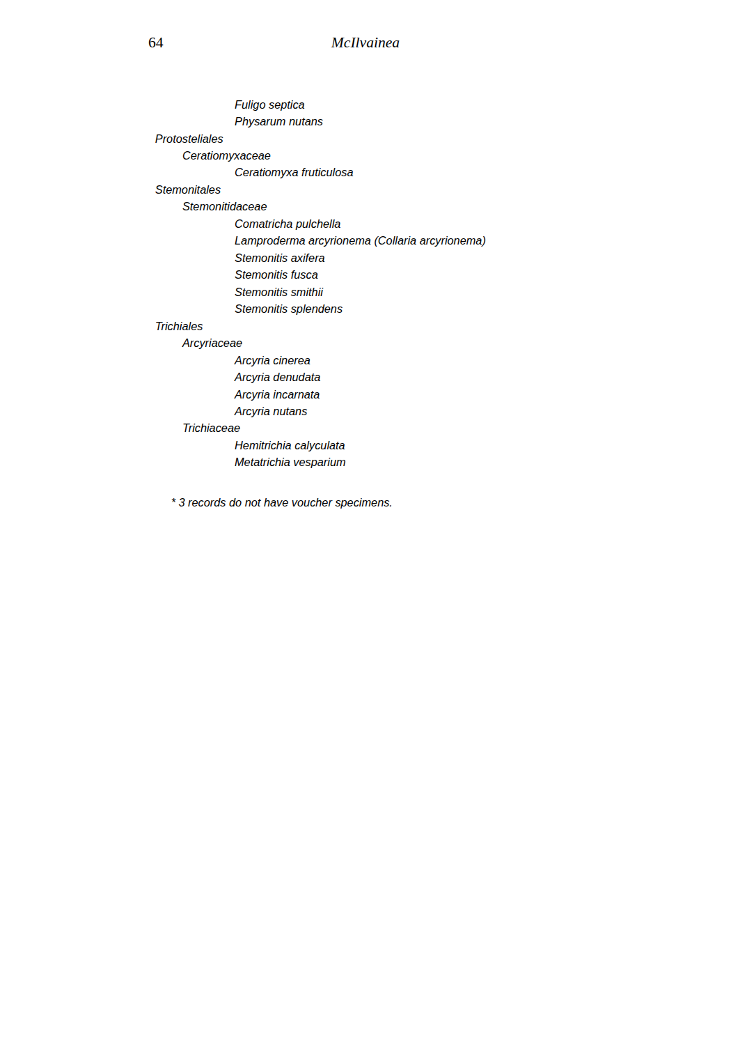64
McIlvainea
Fuligo septica
Physarum nutans
Protosteliales
Ceratiomyxaceae
Ceratiomyxa fruticulosa
Stemonitales
Stemonitidaceae
Comatricha pulchella
Lamproderma arcyrionema (Collaria arcyrionema)
Stemonitis axifera
Stemonitis fusca
Stemonitis smithii
Stemonitis splendens
Trichiales
Arcyriaceae
Arcyria cinerea
Arcyria denudata
Arcyria incarnata
Arcyria nutans
Trichiaceae
Hemitrichia calyculata
Metatrichia vesparium
* 3 records do not have voucher specimens.